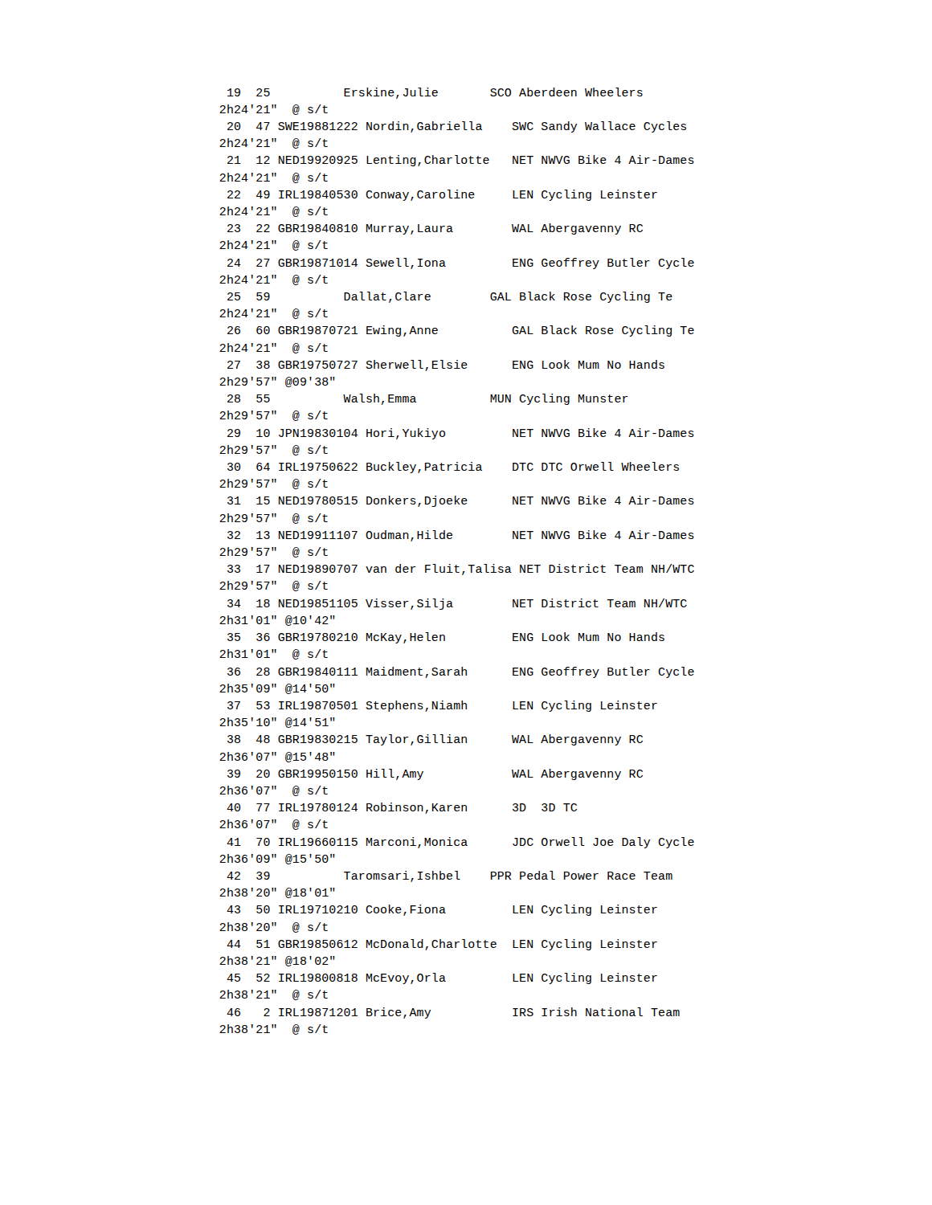19  25          Erskine,Julie       SCO Aberdeen Wheelers
2h24'21"  @ s/t
 20  47 SWE19881222 Nordin,Gabriella    SWC Sandy Wallace Cycles
2h24'21"  @ s/t
 21  12 NED19920925 Lenting,Charlotte   NET NWVG Bike 4 Air-Dames
2h24'21"  @ s/t
 22  49 IRL19840530 Conway,Caroline     LEN Cycling Leinster
2h24'21"  @ s/t
 23  22 GBR19840810 Murray,Laura        WAL Abergavenny RC
2h24'21"  @ s/t
 24  27 GBR19871014 Sewell,Iona         ENG Geoffrey Butler Cycle
2h24'21"  @ s/t
 25  59          Dallat,Clare        GAL Black Rose Cycling Te
2h24'21"  @ s/t
 26  60 GBR19870721 Ewing,Anne          GAL Black Rose Cycling Te
2h24'21"  @ s/t
 27  38 GBR19750727 Sherwell,Elsie      ENG Look Mum No Hands
2h29'57" @09'38"
 28  55          Walsh,Emma          MUN Cycling Munster
2h29'57"  @ s/t
 29  10 JPN19830104 Hori,Yukiyo         NET NWVG Bike 4 Air-Dames
2h29'57"  @ s/t
 30  64 IRL19750622 Buckley,Patricia    DTC DTC Orwell Wheelers
2h29'57"  @ s/t
 31  15 NED19780515 Donkers,Djoeke      NET NWVG Bike 4 Air-Dames
2h29'57"  @ s/t
 32  13 NED19911107 Oudman,Hilde        NET NWVG Bike 4 Air-Dames
2h29'57"  @ s/t
 33  17 NED19890707 van der Fluit,Talisa NET District Team NH/WTC
2h29'57"  @ s/t
 34  18 NED19851105 Visser,Silja        NET District Team NH/WTC
2h31'01" @10'42"
 35  36 GBR19780210 McKay,Helen         ENG Look Mum No Hands
2h31'01"  @ s/t
 36  28 GBR19840111 Maidment,Sarah      ENG Geoffrey Butler Cycle
2h35'09" @14'50"
 37  53 IRL19870501 Stephens,Niamh      LEN Cycling Leinster
2h35'10" @14'51"
 38  48 GBR19830215 Taylor,Gillian      WAL Abergavenny RC
2h36'07" @15'48"
 39  20 GBR19950150 Hill,Amy            WAL Abergavenny RC
2h36'07"  @ s/t
 40  77 IRL19780124 Robinson,Karen      3D  3D TC
2h36'07"  @ s/t
 41  70 IRL19660115 Marconi,Monica      JDC Orwell Joe Daly Cycle
2h36'09" @15'50"
 42  39          Taromsari,Ishbel    PPR Pedal Power Race Team
2h38'20" @18'01"
 43  50 IRL19710210 Cooke,Fiona         LEN Cycling Leinster
2h38'20"  @ s/t
 44  51 GBR19850612 McDonald,Charlotte  LEN Cycling Leinster
2h38'21" @18'02"
 45  52 IRL19800818 McEvoy,Orla         LEN Cycling Leinster
2h38'21"  @ s/t
 46   2 IRL19871201 Brice,Amy           IRS Irish National Team
2h38'21"  @ s/t